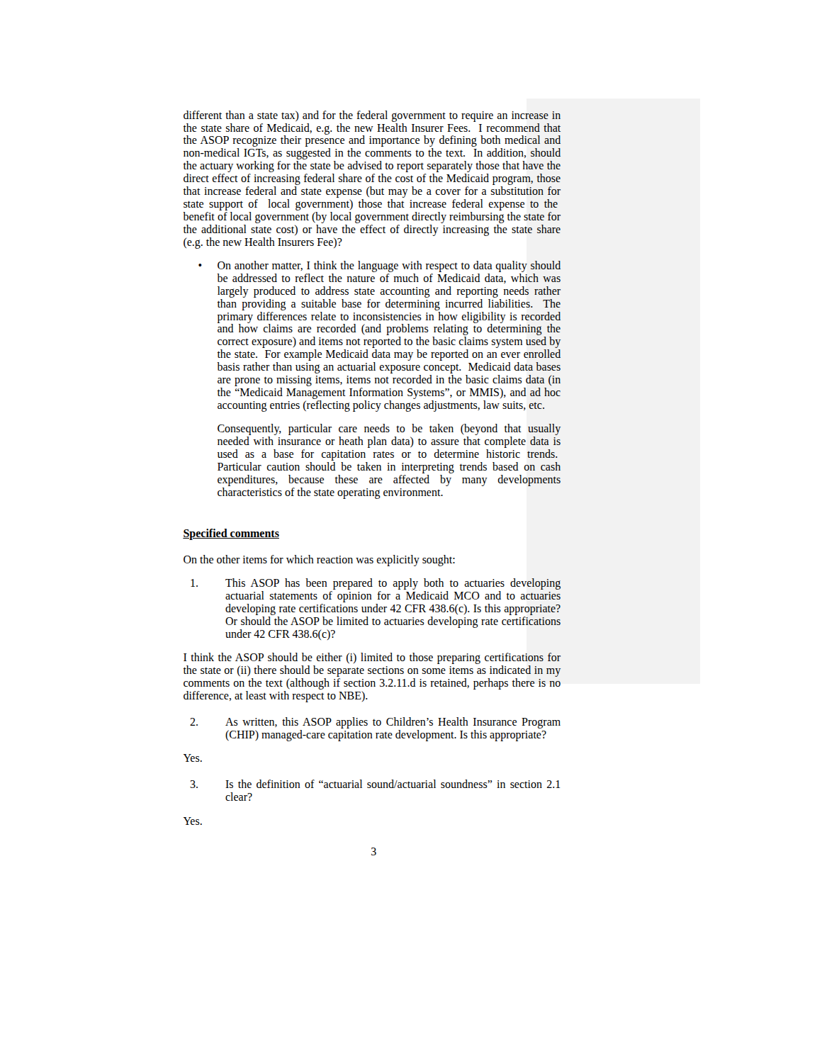different than a state tax) and for the federal government to require an increase in the state share of Medicaid, e.g. the new Health Insurer Fees. I recommend that the ASOP recognize their presence and importance by defining both medical and non-medical IGTs, as suggested in the comments to the text. In addition, should the actuary working for the state be advised to report separately those that have the direct effect of increasing federal share of the cost of the Medicaid program, those that increase federal and state expense (but may be a cover for a substitution for state support of local government) those that increase federal expense to the benefit of local government (by local government directly reimbursing the state for the additional state cost) or have the effect of directly increasing the state share (e.g. the new Health Insurers Fee)?
On another matter, I think the language with respect to data quality should be addressed to reflect the nature of much of Medicaid data, which was largely produced to address state accounting and reporting needs rather than providing a suitable base for determining incurred liabilities. The primary differences relate to inconsistencies in how eligibility is recorded and how claims are recorded (and problems relating to determining the correct exposure) and items not reported to the basic claims system used by the state. For example Medicaid data may be reported on an ever enrolled basis rather than using an actuarial exposure concept. Medicaid data bases are prone to missing items, items not recorded in the basic claims data (in the “Medicaid Management Information Systems”, or MMIS), and ad hoc accounting entries (reflecting policy changes adjustments, law suits, etc.
Consequently, particular care needs to be taken (beyond that usually needed with insurance or heath plan data) to assure that complete data is used as a base for capitation rates or to determine historic trends. Particular caution should be taken in interpreting trends based on cash expenditures, because these are affected by many developments characteristics of the state operating environment.
Specified comments
On the other items for which reaction was explicitly sought:
This ASOP has been prepared to apply both to actuaries developing actuarial statements of opinion for a Medicaid MCO and to actuaries developing rate certifications under 42 CFR 438.6(c). Is this appropriate? Or should the ASOP be limited to actuaries developing rate certifications under 42 CFR 438.6(c)?
I think the ASOP should be either (i) limited to those preparing certifications for the state or (ii) there should be separate sections on some items as indicated in my comments on the text (although if section 3.2.11.d is retained, perhaps there is no difference, at least with respect to NBE).
As written, this ASOP applies to Children’s Health Insurance Program (CHIP) managed-care capitation rate development. Is this appropriate?
Yes.
Is the definition of “actuarial sound/actuarial soundness” in section 2.1 clear?
Yes.
3